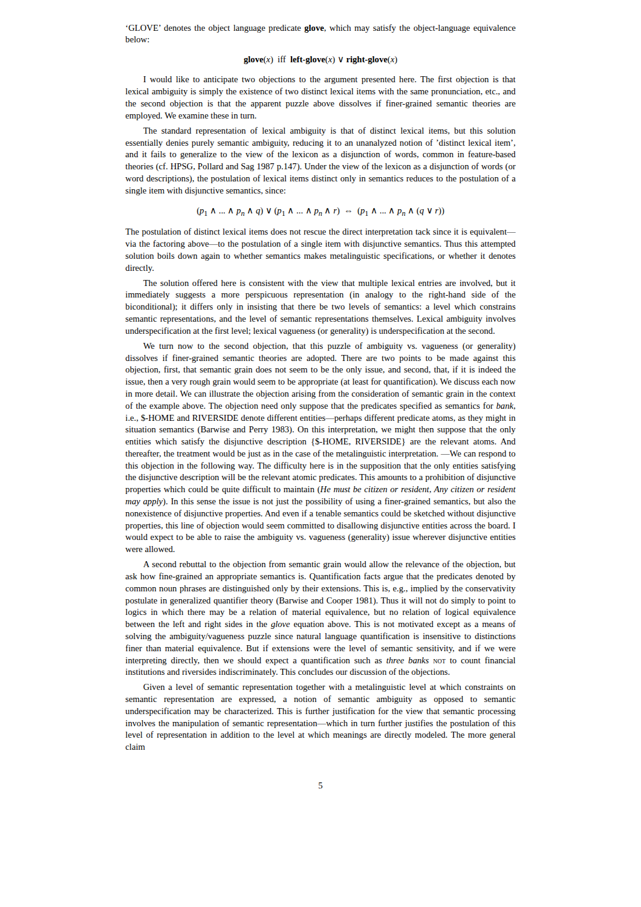‘GLOVE’ denotes the object language predicate glove, which may satisfy the object-language equivalence below:
glove(x) iff left-glove(x) ∨ right-glove(x)
I would like to anticipate two objections to the argument presented here. The first objection is that lexical ambiguity is simply the existence of two distinct lexical items with the same pronunciation, etc., and the second objection is that the apparent puzzle above dissolves if finer-grained semantic theories are employed. We examine these in turn.
The standard representation of lexical ambiguity is that of distinct lexical items, but this solution essentially denies purely semantic ambiguity, reducing it to an unanalyzed notion of ’distinct lexical item’, and it fails to generalize to the view of the lexicon as a disjunction of words, common in feature-based theories (cf. HPSG, Pollard and Sag 1987 p.147). Under the view of the lexicon as a disjunction of words (or word descriptions), the postulation of lexical items distinct only in semantics reduces to the postulation of a single item with disjunctive semantics, since:
(p1 ∧ ... ∧ pn ∧ q) ∨ (p1 ∧ ... ∧ pn ∧ r) ⇔ (p1 ∧ ... ∧ pn ∧ (q ∨ r))
The postulation of distinct lexical items does not rescue the direct interpretation tack since it is equivalent—via the factoring above—to the postulation of a single item with disjunctive semantics. Thus this attempted solution boils down again to whether semantics makes metalinguistic specifications, or whether it denotes directly.
The solution offered here is consistent with the view that multiple lexical entries are involved, but it immediately suggests a more perspicuous representation (in analogy to the right-hand side of the biconditional); it differs only in insisting that there be two levels of semantics: a level which constrains semantic representations, and the level of semantic representations themselves. Lexical ambiguity involves underspecification at the first level; lexical vagueness (or generality) is underspecification at the second.
We turn now to the second objection, that this puzzle of ambiguity vs. vagueness (or generality) dissolves if finer-grained semantic theories are adopted. There are two points to be made against this objection, first, that semantic grain does not seem to be the only issue, and second, that, if it is indeed the issue, then a very rough grain would seem to be appropriate (at least for quantification). We discuss each now in more detail. We can illustrate the objection arising from the consideration of semantic grain in the context of the example above. The objection need only suppose that the predicates specified as semantics for bank, i.e., $-HOME and RIVERSIDE denote different entities—perhaps different predicate atoms, as they might in situation semantics (Barwise and Perry 1983). On this interpretation, we might then suppose that the only entities which satisfy the disjunctive description {$-HOME, RIVERSIDE} are the relevant atoms. And thereafter, the treatment would be just as in the case of the metalinguistic interpretation. —We can respond to this objection in the following way. The difficulty here is in the supposition that the only entities satisfying the disjunctive description will be the relevant atomic predicates. This amounts to a prohibition of disjunctive properties which could be quite difficult to maintain (He must be citizen or resident, Any citizen or resident may apply). In this sense the issue is not just the possibility of using a finer-grained semantics, but also the nonexistence of disjunctive properties. And even if a tenable semantics could be sketched without disjunctive properties, this line of objection would seem committed to disallowing disjunctive entities across the board. I would expect to be able to raise the ambiguity vs. vagueness (generality) issue wherever disjunctive entities were allowed.
A second rebuttal to the objection from semantic grain would allow the relevance of the objection, but ask how fine-grained an appropriate semantics is. Quantification facts argue that the predicates denoted by common noun phrases are distinguished only by their extensions. This is, e.g., implied by the conservativity postulate in generalized quantifier theory (Barwise and Cooper 1981). Thus it will not do simply to point to logics in which there may be a relation of material equivalence, but no relation of logical equivalence between the left and right sides in the glove equation above. This is not motivated except as a means of solving the ambiguity/vagueness puzzle since natural language quantification is insensitive to distinctions finer than material equivalence. But if extensions were the level of semantic sensitivity, and if we were interpreting directly, then we should expect a quantification such as three banks not to count financial institutions and riversides indiscriminately. This concludes our discussion of the objections.
Given a level of semantic representation together with a metalinguistic level at which constraints on semantic representation are expressed, a notion of semantic ambiguity as opposed to semantic underspecification may be characterized. This is further justification for the view that semantic processing involves the manipulation of semantic representation—which in turn further justifies the postulation of this level of representation in addition to the level at which meanings are directly modeled. The more general claim
5